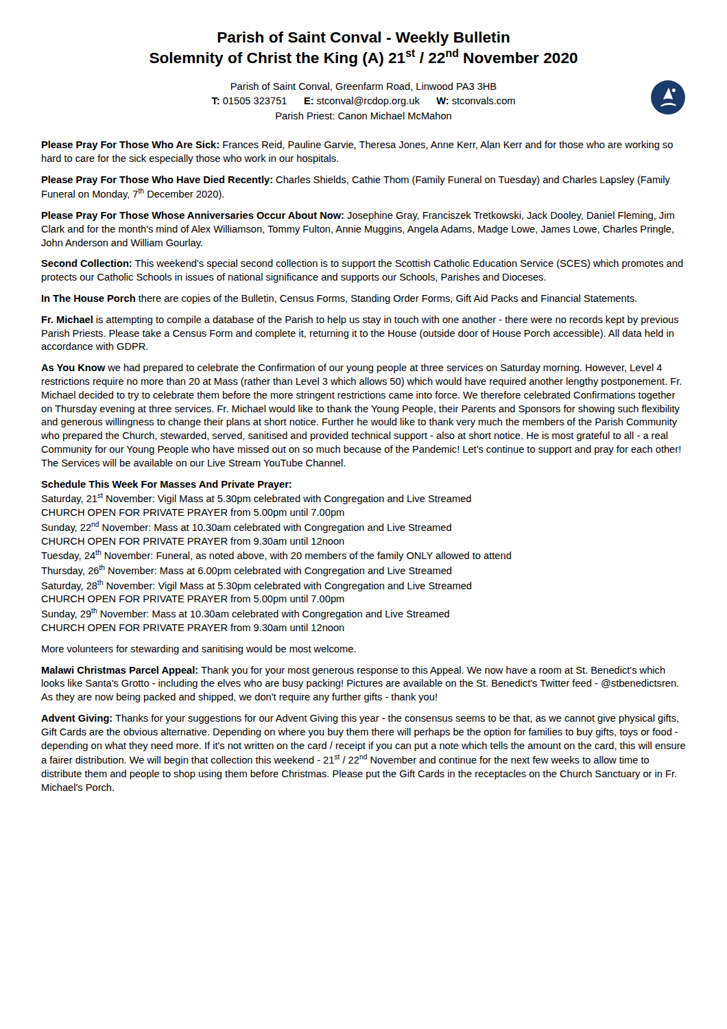Parish of Saint Conval - Weekly Bulletin
Solemnity of Christ the King (A) 21st / 22nd November 2020
Parish of Saint Conval, Greenfarm Road, Linwood PA3 3HB
T: 01505 323751 E: stconval@rcdop.org.uk W: stconvals.com
Parish Priest: Canon Michael McMahon
Please Pray For Those Who Are Sick: Frances Reid, Pauline Garvie, Theresa Jones, Anne Kerr, Alan Kerr and for those who are working so hard to care for the sick especially those who work in our hospitals.
Please Pray For Those Who Have Died Recently: Charles Shields, Cathie Thom (Family Funeral on Tuesday) and Charles Lapsley (Family Funeral on Monday, 7th December 2020).
Please Pray For Those Whose Anniversaries Occur About Now: Josephine Gray, Franciszek Tretkowski, Jack Dooley, Daniel Fleming, Jim Clark and for the month's mind of Alex Williamson, Tommy Fulton, Annie Muggins, Angela Adams, Madge Lowe, James Lowe, Charles Pringle, John Anderson and William Gourlay.
Second Collection: This weekend's special second collection is to support the Scottish Catholic Education Service (SCES) which promotes and protects our Catholic Schools in issues of national significance and supports our Schools, Parishes and Dioceses.
In The House Porch there are copies of the Bulletin, Census Forms, Standing Order Forms, Gift Aid Packs and Financial Statements.
Fr. Michael is attempting to compile a database of the Parish to help us stay in touch with one another - there were no records kept by previous Parish Priests. Please take a Census Form and complete it, returning it to the House (outside door of House Porch accessible). All data held in accordance with GDPR.
As You Know we had prepared to celebrate the Confirmation of our young people at three services on Saturday morning. However, Level 4 restrictions require no more than 20 at Mass (rather than Level 3 which allows 50) which would have required another lengthy postponement. Fr. Michael decided to try to celebrate them before the more stringent restrictions came into force. We therefore celebrated Confirmations together on Thursday evening at three services. Fr. Michael would like to thank the Young People, their Parents and Sponsors for showing such flexibility and generous willingness to change their plans at short notice. Further he would like to thank very much the members of the Parish Community who prepared the Church, stewarded, served, sanitised and provided technical support - also at short notice. He is most grateful to all - a real Community for our Young People who have missed out on so much because of the Pandemic! Let's continue to support and pray for each other! The Services will be available on our Live Stream YouTube Channel.
Schedule This Week For Masses And Private Prayer:
Saturday, 21st November: Vigil Mass at 5.30pm celebrated with Congregation and Live Streamed
CHURCH OPEN FOR PRIVATE PRAYER from 5.00pm until 7.00pm
Sunday, 22nd November: Mass at 10.30am celebrated with Congregation and Live Streamed
CHURCH OPEN FOR PRIVATE PRAYER from 9.30am until 12noon
Tuesday, 24th November: Funeral, as noted above, with 20 members of the family ONLY allowed to attend
Thursday, 26th November: Mass at 6.00pm celebrated with Congregation and Live Streamed
Saturday, 28th November: Vigil Mass at 5.30pm celebrated with Congregation and Live Streamed
CHURCH OPEN FOR PRIVATE PRAYER from 5.00pm until 7.00pm
Sunday, 29th November: Mass at 10.30am celebrated with Congregation and Live Streamed
CHURCH OPEN FOR PRIVATE PRAYER from 9.30am until 12noon
More volunteers for stewarding and sanitising would be most welcome.
Malawi Christmas Parcel Appeal: Thank you for your most generous response to this Appeal. We now have a room at St. Benedict's which looks like Santa's Grotto - including the elves who are busy packing! Pictures are available on the St. Benedict's Twitter feed - @stbenedictsren. As they are now being packed and shipped, we don't require any further gifts - thank you!
Advent Giving: Thanks for your suggestions for our Advent Giving this year - the consensus seems to be that, as we cannot give physical gifts, Gift Cards are the obvious alternative. Depending on where you buy them there will perhaps be the option for families to buy gifts, toys or food - depending on what they need more. If it's not written on the card / receipt if you can put a note which tells the amount on the card, this will ensure a fairer distribution. We will begin that collection this weekend - 21st / 22nd November and continue for the next few weeks to allow time to distribute them and people to shop using them before Christmas. Please put the Gift Cards in the receptacles on the Church Sanctuary or in Fr. Michael's Porch.